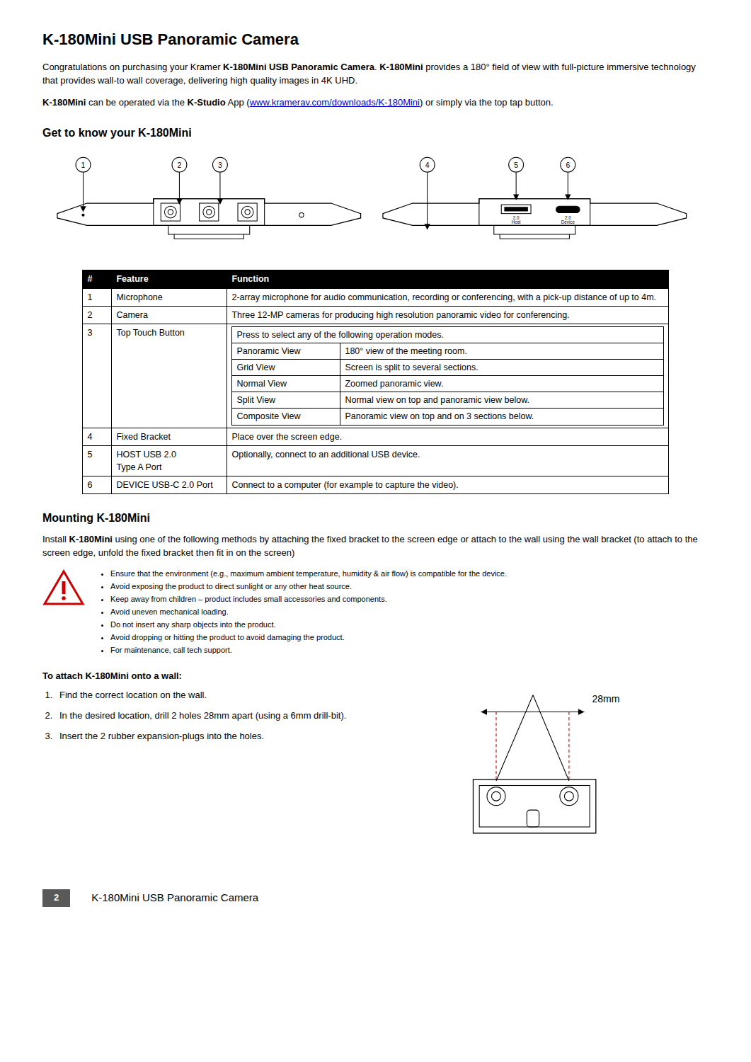K-180Mini USB Panoramic Camera
Congratulations on purchasing your Kramer K-180Mini USB Panoramic Camera. K-180Mini provides a 180° field of view with full-picture immersive technology that provides wall-to wall coverage, delivering high quality images in 4K UHD.
K-180Mini can be operated via the K-Studio App (www.kramerav.com/downloads/K-180Mini) or simply via the top tap button.
Get to know your K-180Mini
1 2 3 4 5 6 2.0 Host 2.0 Device
| # | Feature | Function |
| --- | --- | --- |
| 1 | Microphone | 2-array microphone for audio communication, recording or conferencing, with a pick-up distance of up to 4m. |
| 2 | Camera | Three 12-MP cameras for producing high resolution panoramic video for conferencing. |
| 3 | Top Touch Button | / Press to select any of the following operation modes. / / Panoramic View / 180° view of the meeting room. / / Grid View / Screen is split to several sections. / / Normal View / Zoomed panoramic view. / / Split View / Normal view on top and panoramic view below. / / Composite View / Panoramic view on top and on 3 sections below. / |
| 4 | Fixed Bracket | Place over the screen edge. |
| 5 | HOST USB 2.0 Type A Port | Optionally, connect to an additional USB device. |
| 6 | DEVICE USB-C 2.0 Port | Connect to a computer (for example to capture the video). |
Mounting K-180Mini
Install K-180Mini using one of the following methods by attaching the fixed bracket to the screen edge or attach to the wall using the wall bracket (to attach to the screen edge, unfold the fixed bracket then fit in on the screen)
Ensure that the environment (e.g., maximum ambient temperature, humidity & air flow) is compatible for the device.
Avoid exposing the product to direct sunlight or any other heat source.
Keep away from children – product includes small accessories and components.
Avoid uneven mechanical loading.
Do not insert any sharp objects into the product.
Avoid dropping or hitting the product to avoid damaging the product.
For maintenance, call tech support.
To attach K-180Mini onto a wall:
Find the correct location on the wall.
In the desired location, drill 2 holes 28mm apart (using a 6mm drill-bit).
Insert the 2 rubber expansion-plugs into the holes.
28mm
2 K-180Mini USB Panoramic Camera